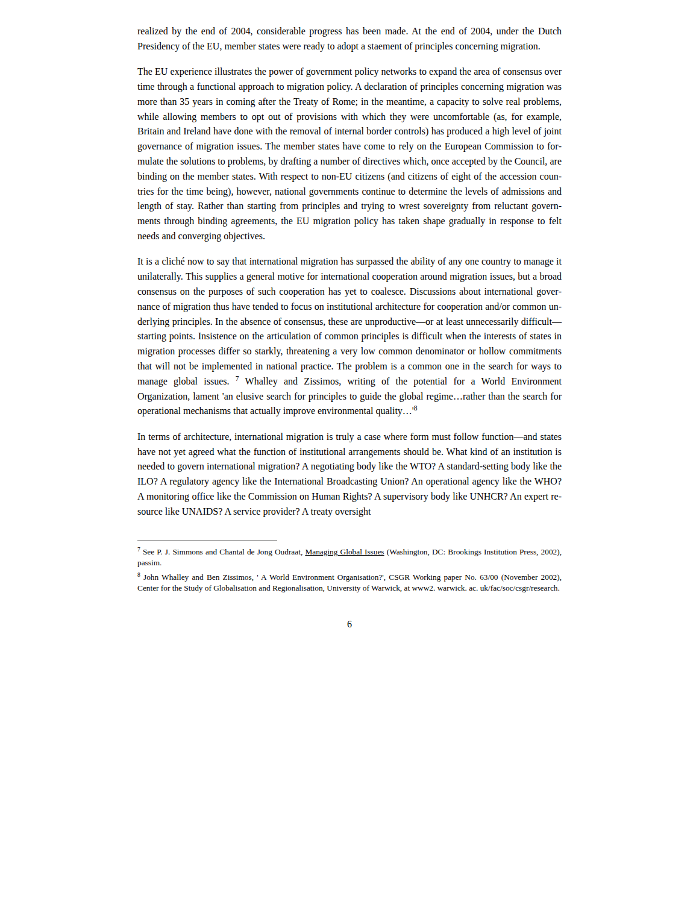realized by the end of 2004, considerable progress has been made. At the end of 2004, under the Dutch Presidency of the EU, member states were ready to adopt a staement of principles concerning migration.
The EU experience illustrates the power of government policy networks to expand the area of consensus over time through a functional approach to migration policy. A declaration of principles concerning migration was more than 35 years in coming after the Treaty of Rome; in the meantime, a capacity to solve real problems, while allowing members to opt out of provisions with which they were uncomfortable (as, for example, Britain and Ireland have done with the removal of internal border controls) has produced a high level of joint governance of migration issues. The member states have come to rely on the European Commission to formulate the solutions to problems, by drafting a number of directives which, once accepted by the Council, are binding on the member states. With respect to non-EU citizens (and citizens of eight of the accession countries for the time being), however, national governments continue to determine the levels of admissions and length of stay. Rather than starting from principles and trying to wrest sovereignty from reluctant governments through binding agreements, the EU migration policy has taken shape gradually in response to felt needs and converging objectives.
It is a cliché now to say that international migration has surpassed the ability of any one country to manage it unilaterally. This supplies a general motive for international cooperation around migration issues, but a broad consensus on the purposes of such cooperation has yet to coalesce. Discussions about international governance of migration thus have tended to focus on institutional architecture for cooperation and/or common underlying principles. In the absence of consensus, these are unproductive—or at least unnecessarily difficult—starting points. Insistence on the articulation of common principles is difficult when the interests of states in migration processes differ so starkly, threatening a very low common denominator or hollow commitments that will not be implemented in national practice. The problem is a common one in the search for ways to manage global issues. 7 Whalley and Zissimos, writing of the potential for a World Environment Organization, lament 'an elusive search for principles to guide the global regime…rather than the search for operational mechanisms that actually improve environmental quality…'8
In terms of architecture, international migration is truly a case where form must follow function—and states have not yet agreed what the function of institutional arrangements should be. What kind of an institution is needed to govern international migration? A negotiating body like the WTO? A standard-setting body like the ILO? A regulatory agency like the International Broadcasting Union? An operational agency like the WHO? A monitoring office like the Commission on Human Rights? A supervisory body like UNHCR? An expert resource like UNAIDS? A service provider? A treaty oversight
7 See P. J. Simmons and Chantal de Jong Oudraat, Managing Global Issues (Washington, DC: Brookings Institution Press, 2002), passim.
8 John Whalley and Ben Zissimos, ' A World Environment Organisation?', CSGR Working paper No. 63/00 (November 2002), Center for the Study of Globalisation and Regionalisation, University of Warwick, at www2. warwick. ac. uk/fac/soc/csgr/research.
6